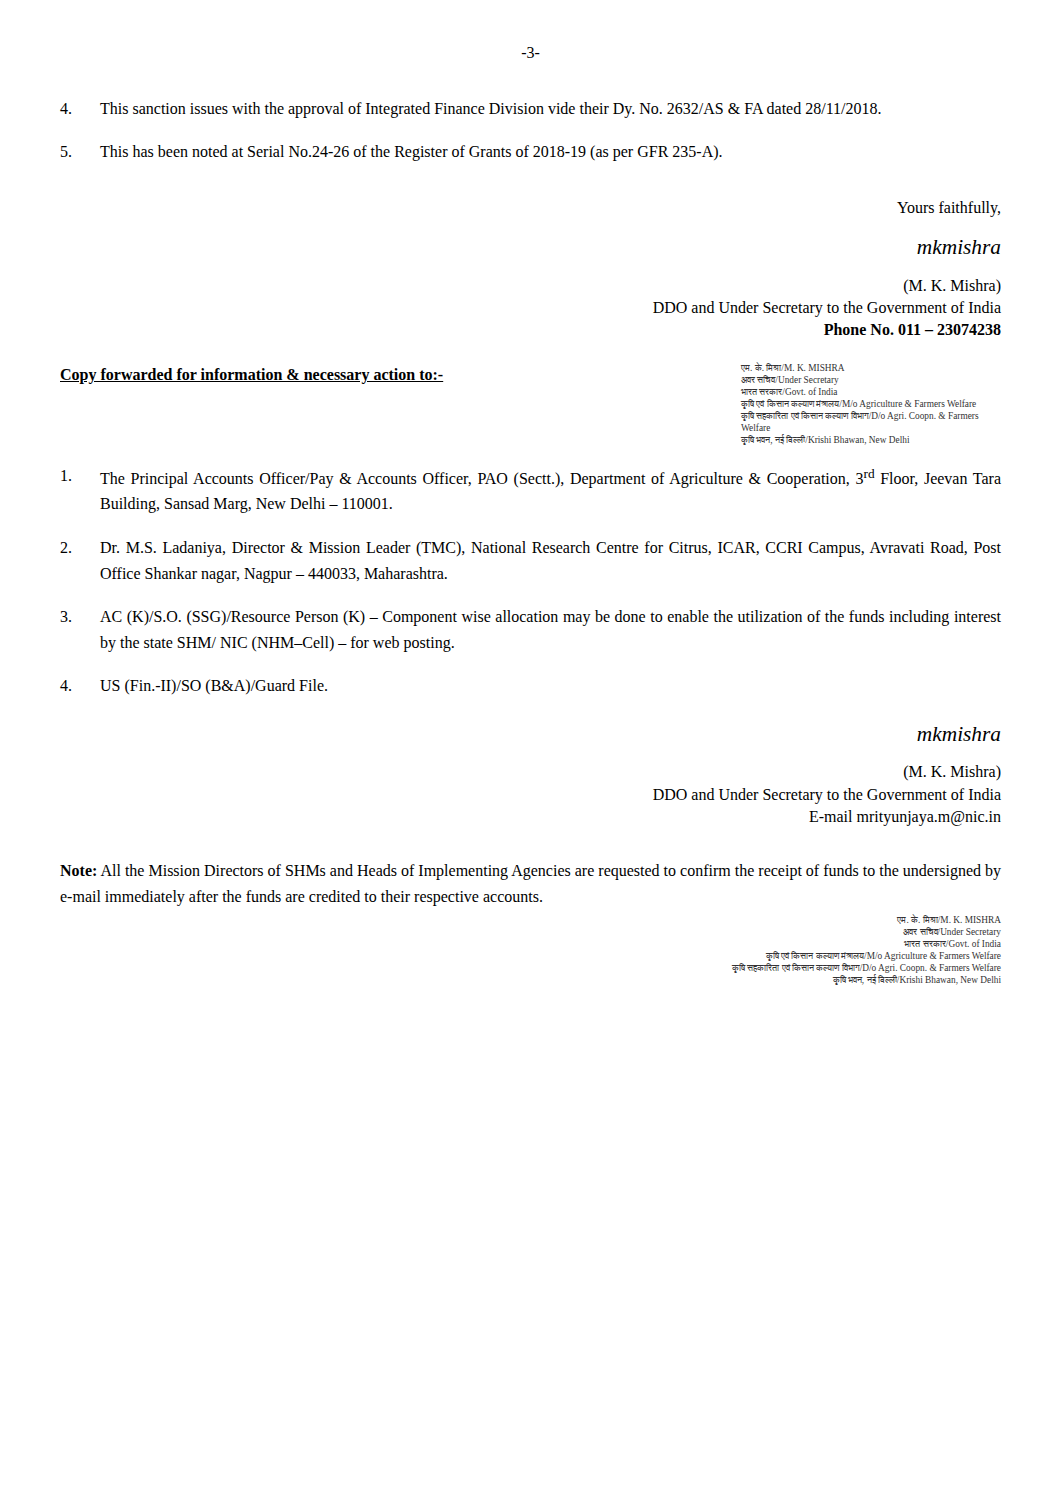-3-
4.
This sanction issues with the approval of Integrated Finance Division vide their Dy. No. 2632/AS & FA dated 28/11/2018.
5.
This has been noted at Serial No.24-26 of the Register of Grants of 2018-19 (as per GFR 235-A).
Yours faithfully,
mkmishra
(M. K. Mishra)
DDO and Under Secretary to the Government of India
Phone No. 011 – 23074238
एम. के. मिश्रा/M. K. MISHRA
अवर सचिव/Under Secretary
भारत सरकार/Govt. of India
कृषि एवं किसान कल्याण मंत्रालय/M/o Agriculture & Farmers Welfare
कृषि सहकारिता एवं किसान कल्याण विभाग/D/o Agri. Coopn. & Farmers Welfare
कृषि भवन, नई दिल्ली/Krishi Bhawan, New Delhi
Copy forwarded for information & necessary action to:-
The Principal Accounts Officer/Pay & Accounts Officer, PAO (Sectt.), Department of Agriculture & Cooperation, 3rd Floor, Jeevan Tara Building, Sansad Marg, New Delhi – 110001.
Dr. M.S. Ladaniya, Director & Mission Leader (TMC), National Research Centre for Citrus, ICAR, CCRI Campus, Avravati Road, Post Office Shankar nagar, Nagpur – 440033, Maharashtra.
AC (K)/S.O. (SSG)/Resource Person (K) – Component wise allocation may be done to enable the utilization of the funds including interest by the state SHM/ NIC (NHM–Cell) – for web posting.
US (Fin.-II)/SO (B&A)/Guard File.
mkmishra
(M. K. Mishra)
DDO and Under Secretary to the Government of India
E-mail mrityunjaya.m@nic.in
Note: All the Mission Directors of SHMs and Heads of Implementing Agencies are requested to confirm the receipt of funds to the undersigned by e-mail immediately after the funds are credited to their respective accounts.
एम. के. मिश्रा/M. K. MISHRA
अवर सचिव/Under Secretary
भारत सरकार/Govt. of India
कृषि एवं किसान कल्याण मंत्रालय/M/o Agriculture & Farmers Welfare
कृषि सहकारिता एवं किसान कल्याण विभाग/D/o Agri. Coopn. & Farmers Welfare
कृषि भवन, नई दिल्ली/Krishi Bhawan, New Delhi